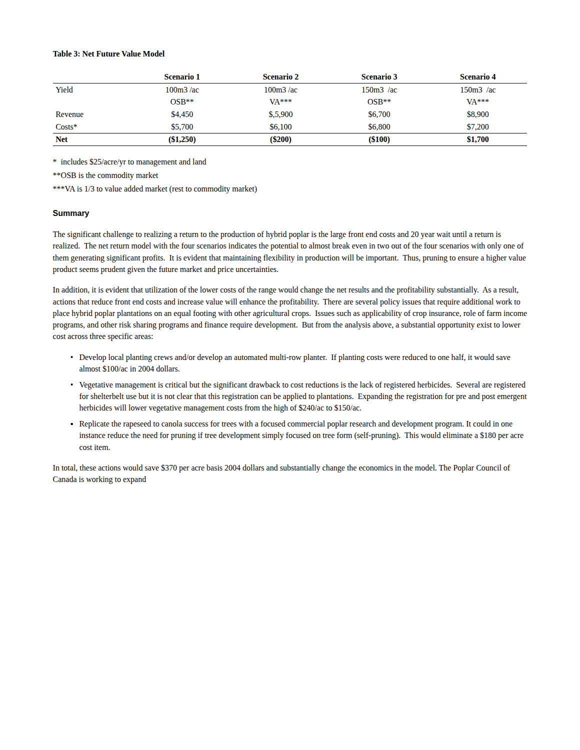Table 3: Net Future Value Model
| | Scenario 1 | Scenario 2 | Scenario 3 | Scenario 4 |
| --- | --- | --- | --- | --- |
| Yield | 100m3 /ac | 100m3 /ac | 150m3 /ac | 150m3 /ac |
| | OSB** | VA*** | OSB** | VA*** |
| Revenue | $4,450 | $,5,900 | $6,700 | $8,900 |
| Costs* | $5,700 | $6,100 | $6,800 | $7,200 |
| Net | ($1,250) | ($200) | ($100) | $1,700 |
* includes $25/acre/yr to management and land
**OSB is the commodity market
***VA is 1/3 to value added market (rest to commodity market)
Summary
The significant challenge to realizing a return to the production of hybrid poplar is the large front end costs and 20 year wait until a return is realized. The net return model with the four scenarios indicates the potential to almost break even in two out of the four scenarios with only one of them generating significant profits. It is evident that maintaining flexibility in production will be important. Thus, pruning to ensure a higher value product seems prudent given the future market and price uncertainties.
In addition, it is evident that utilization of the lower costs of the range would change the net results and the profitability substantially. As a result, actions that reduce front end costs and increase value will enhance the profitability. There are several policy issues that require additional work to place hybrid poplar plantations on an equal footing with other agricultural crops. Issues such as applicability of crop insurance, role of farm income programs, and other risk sharing programs and finance require development. But from the analysis above, a substantial opportunity exist to lower cost across three specific areas:
Develop local planting crews and/or develop an automated multi-row planter. If planting costs were reduced to one half, it would save almost $100/ac in 2004 dollars.
Vegetative management is critical but the significant drawback to cost reductions is the lack of registered herbicides. Several are registered for shelterbelt use but it is not clear that this registration can be applied to plantations. Expanding the registration for pre and post emergent herbicides will lower vegetative management costs from the high of $240/ac to $150/ac.
Replicate the rapeseed to canola success for trees with a focused commercial poplar research and development program. It could in one instance reduce the need for pruning if tree development simply focused on tree form (self-pruning). This would eliminate a $180 per acre cost item.
In total, these actions would save $370 per acre basis 2004 dollars and substantially change the economics in the model. The Poplar Council of Canada is working to expand